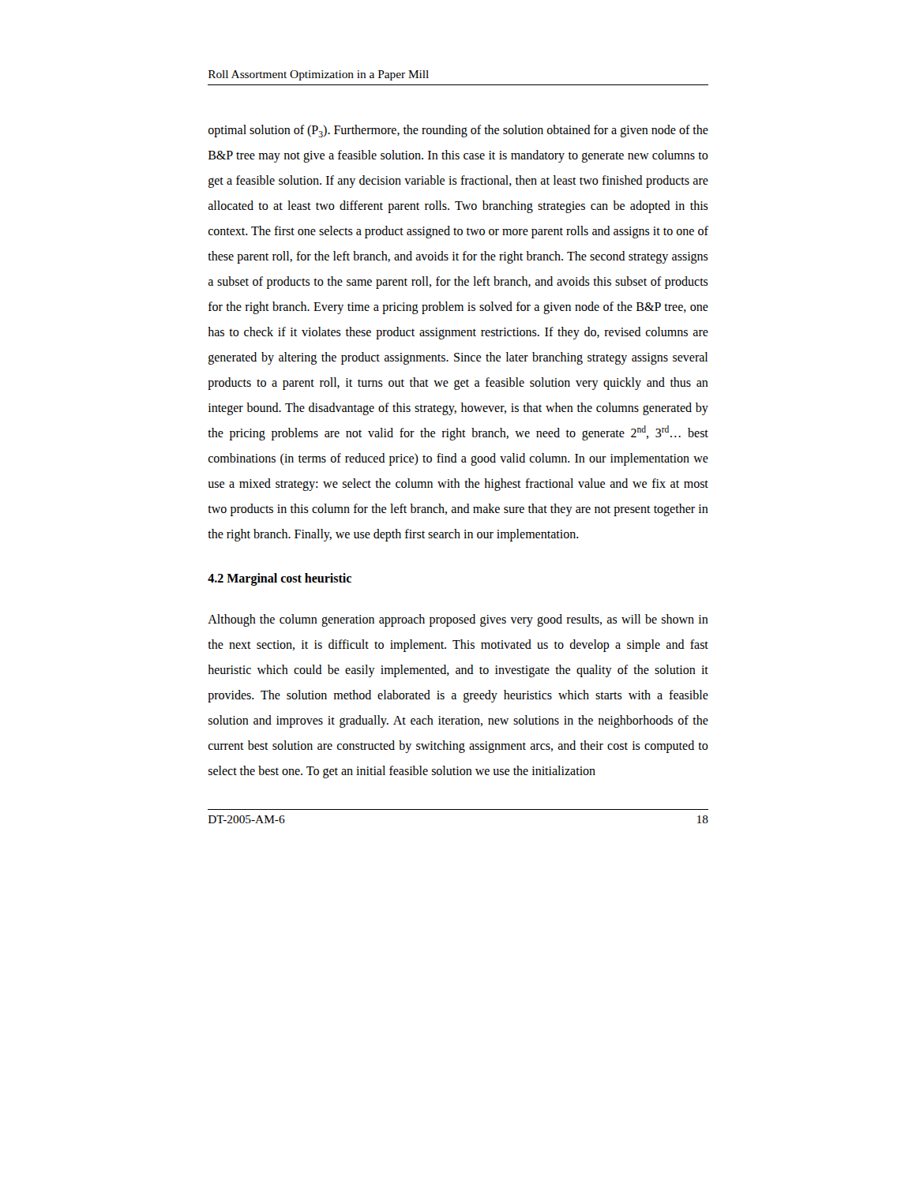Roll Assortment Optimization in a Paper Mill
optimal solution of (P3). Furthermore, the rounding of the solution obtained for a given node of the B&P tree may not give a feasible solution. In this case it is mandatory to generate new columns to get a feasible solution. If any decision variable is fractional, then at least two finished products are allocated to at least two different parent rolls. Two branching strategies can be adopted in this context. The first one selects a product assigned to two or more parent rolls and assigns it to one of these parent roll, for the left branch, and avoids it for the right branch. The second strategy assigns a subset of products to the same parent roll, for the left branch, and avoids this subset of products for the right branch. Every time a pricing problem is solved for a given node of the B&P tree, one has to check if it violates these product assignment restrictions. If they do, revised columns are generated by altering the product assignments. Since the later branching strategy assigns several products to a parent roll, it turns out that we get a feasible solution very quickly and thus an integer bound. The disadvantage of this strategy, however, is that when the columns generated by the pricing problems are not valid for the right branch, we need to generate 2nd, 3rd… best combinations (in terms of reduced price) to find a good valid column. In our implementation we use a mixed strategy: we select the column with the highest fractional value and we fix at most two products in this column for the left branch, and make sure that they are not present together in the right branch. Finally, we use depth first search in our implementation.
4.2 Marginal cost heuristic
Although the column generation approach proposed gives very good results, as will be shown in the next section, it is difficult to implement. This motivated us to develop a simple and fast heuristic which could be easily implemented, and to investigate the quality of the solution it provides. The solution method elaborated is a greedy heuristics which starts with a feasible solution and improves it gradually. At each iteration, new solutions in the neighborhoods of the current best solution are constructed by switching assignment arcs, and their cost is computed to select the best one. To get an initial feasible solution we use the initialization
DT-2005-AM-6 18